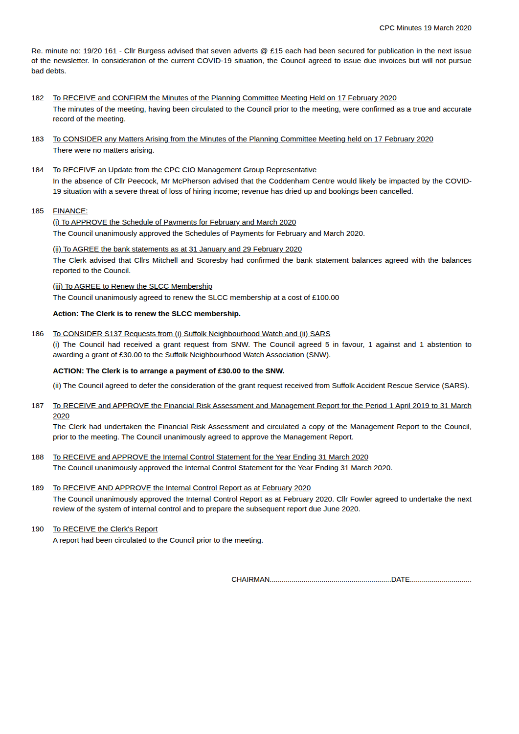CPC Minutes 19 March 2020
Re. minute no: 19/20 161 - Cllr Burgess advised that seven adverts @ £15 each had been secured for publication in the next issue of the newsletter. In consideration of the current COVID-19 situation, the Council agreed to issue due invoices but will not pursue bad debts.
182
To RECEIVE and CONFIRM the Minutes of the Planning Committee Meeting Held on 17 February 2020
The minutes of the meeting, having been circulated to the Council prior to the meeting, were confirmed as a true and accurate record of the meeting.
183
To CONSIDER any Matters Arising from the Minutes of the Planning Committee Meeting held on 17 February 2020
There were no matters arising.
184
To RECEIVE an Update from the CPC CIO Management Group Representative
In the absence of Cllr Peecock, Mr McPherson advised that the Coddenham Centre would likely be impacted by the COVID-19 situation with a severe threat of loss of hiring income; revenue has dried up and bookings been cancelled.
185
FINANCE:
(i) To APPROVE the Schedule of Payments for February and March 2020
The Council unanimously approved the Schedules of Payments for February and March 2020.
(ii) To AGREE the bank statements as at 31 January and 29 February 2020
The Clerk advised that Cllrs Mitchell and Scoresby had confirmed the bank statement balances agreed with the balances reported to the Council.
(iii) To AGREE to Renew the SLCC Membership
The Council unanimously agreed to renew the SLCC membership at a cost of £100.00
Action: The Clerk is to renew the SLCC membership.
186
To CONSIDER S137 Requests from (i) Suffolk Neighbourhood Watch and (ii) SARS
(i) The Council had received a grant request from SNW. The Council agreed 5 in favour, 1 against and 1 abstention to awarding a grant of £30.00 to the Suffolk Neighbourhood Watch Association (SNW).
ACTION: The Clerk is to arrange a payment of £30.00 to the SNW.
(ii) The Council agreed to defer the consideration of the grant request received from Suffolk Accident Rescue Service (SARS).
187
To RECEIVE and APPROVE the Financial Risk Assessment and Management Report for the Period 1 April 2019 to 31 March 2020
The Clerk had undertaken the Financial Risk Assessment and circulated a copy of the Management Report to the Council, prior to the meeting. The Council unanimously agreed to approve the Management Report.
188
To RECEIVE and APPROVE the Internal Control Statement for the Year Ending 31 March 2020
The Council unanimously approved the Internal Control Statement for the Year Ending 31 March 2020.
189
To RECEIVE AND APPROVE the Internal Control Report as at February 2020
The Council unanimously approved the Internal Control Report as at February 2020. Cllr Fowler agreed to undertake the next review of the system of internal control and to prepare the subsequent report due June 2020.
190
To RECEIVE the Clerk's Report
A report had been circulated to the Council prior to the meeting.
CHAIRMAN.............................................................DATE...............................